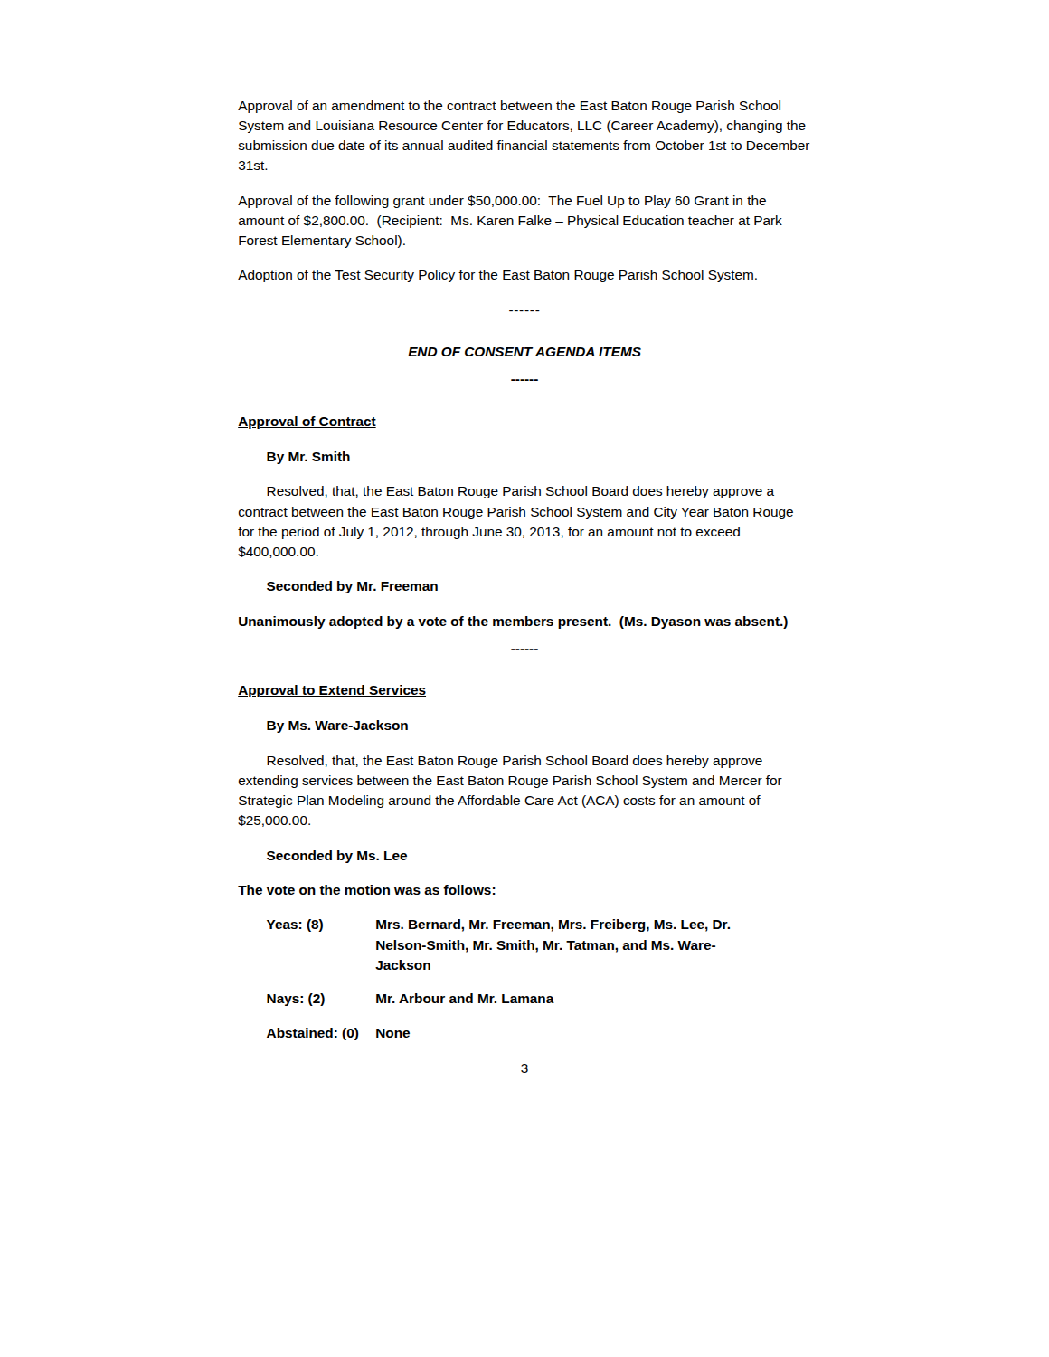Approval of an amendment to the contract between the East Baton Rouge Parish School System and Louisiana Resource Center for Educators, LLC (Career Academy), changing the submission due date of its annual audited financial statements from October 1st to December 31st.
Approval of the following grant under $50,000.00: The Fuel Up to Play 60 Grant in the amount of $2,800.00. (Recipient: Ms. Karen Falke – Physical Education teacher at Park Forest Elementary School).
Adoption of the Test Security Policy for the East Baton Rouge Parish School System.
------
END OF CONSENT AGENDA ITEMS
------
Approval of Contract
By Mr. Smith
Resolved, that, the East Baton Rouge Parish School Board does hereby approve a contract between the East Baton Rouge Parish School System and City Year Baton Rouge for the period of July 1, 2012, through June 30, 2013, for an amount not to exceed $400,000.00.
Seconded by Mr. Freeman
Unanimously adopted by a vote of the members present. (Ms. Dyason was absent.)
------
Approval to Extend Services
By Ms. Ware-Jackson
Resolved, that, the East Baton Rouge Parish School Board does hereby approve extending services between the East Baton Rouge Parish School System and Mercer for Strategic Plan Modeling around the Affordable Care Act (ACA) costs for an amount of $25,000.00.
Seconded by Ms. Lee
The vote on the motion was as follows:
| Yeas: (8) | Mrs. Bernard, Mr. Freeman, Mrs. Freiberg, Ms. Lee, Dr. Nelson-Smith, Mr. Smith, Mr. Tatman, and Ms. Ware-Jackson |
| Nays: (2) | Mr. Arbour and Mr. Lamana |
| Abstained: (0) | None |
3